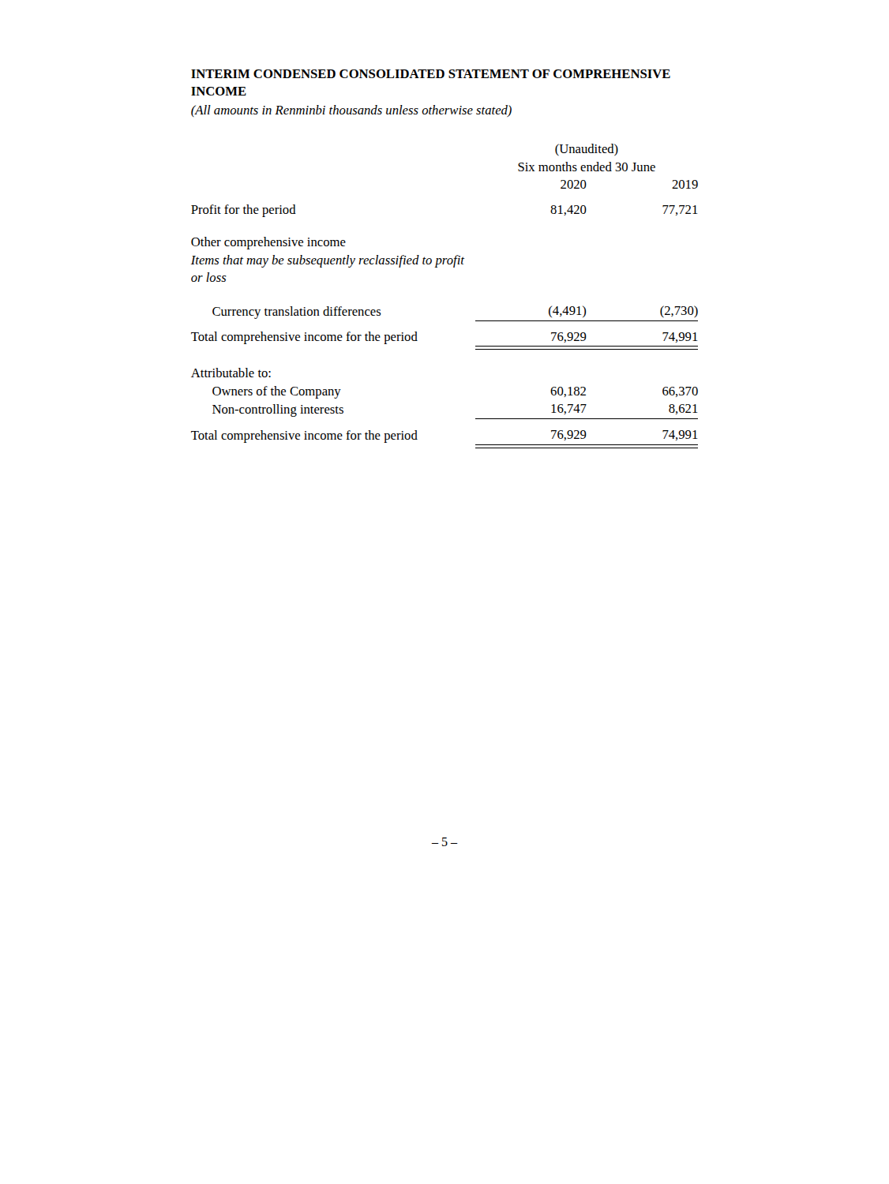Interim Condensed Consolidated Statement of Comprehensive
Income
(All amounts in Renminbi thousands unless otherwise stated)
| | (Unaudited) |
| | Six months ended 30 June |
| | 2020 | 2019 |
| Profit for the period | 81,420 | 77,721 |
| Other comprehensive income | | |
| Items that may be subsequently reclassified to profit or loss | | |
| Currency translation differences | (4,491) | (2,730) |
| Total comprehensive income for the period | 76,929 | 74,991 |
| Attributable to: | | |
| Owners of the Company | 60,182 | 66,370 |
| Non-controlling interests | 16,747 | 8,621 |
| Total comprehensive income for the period | 76,929 | 74,991 |
– 5 –